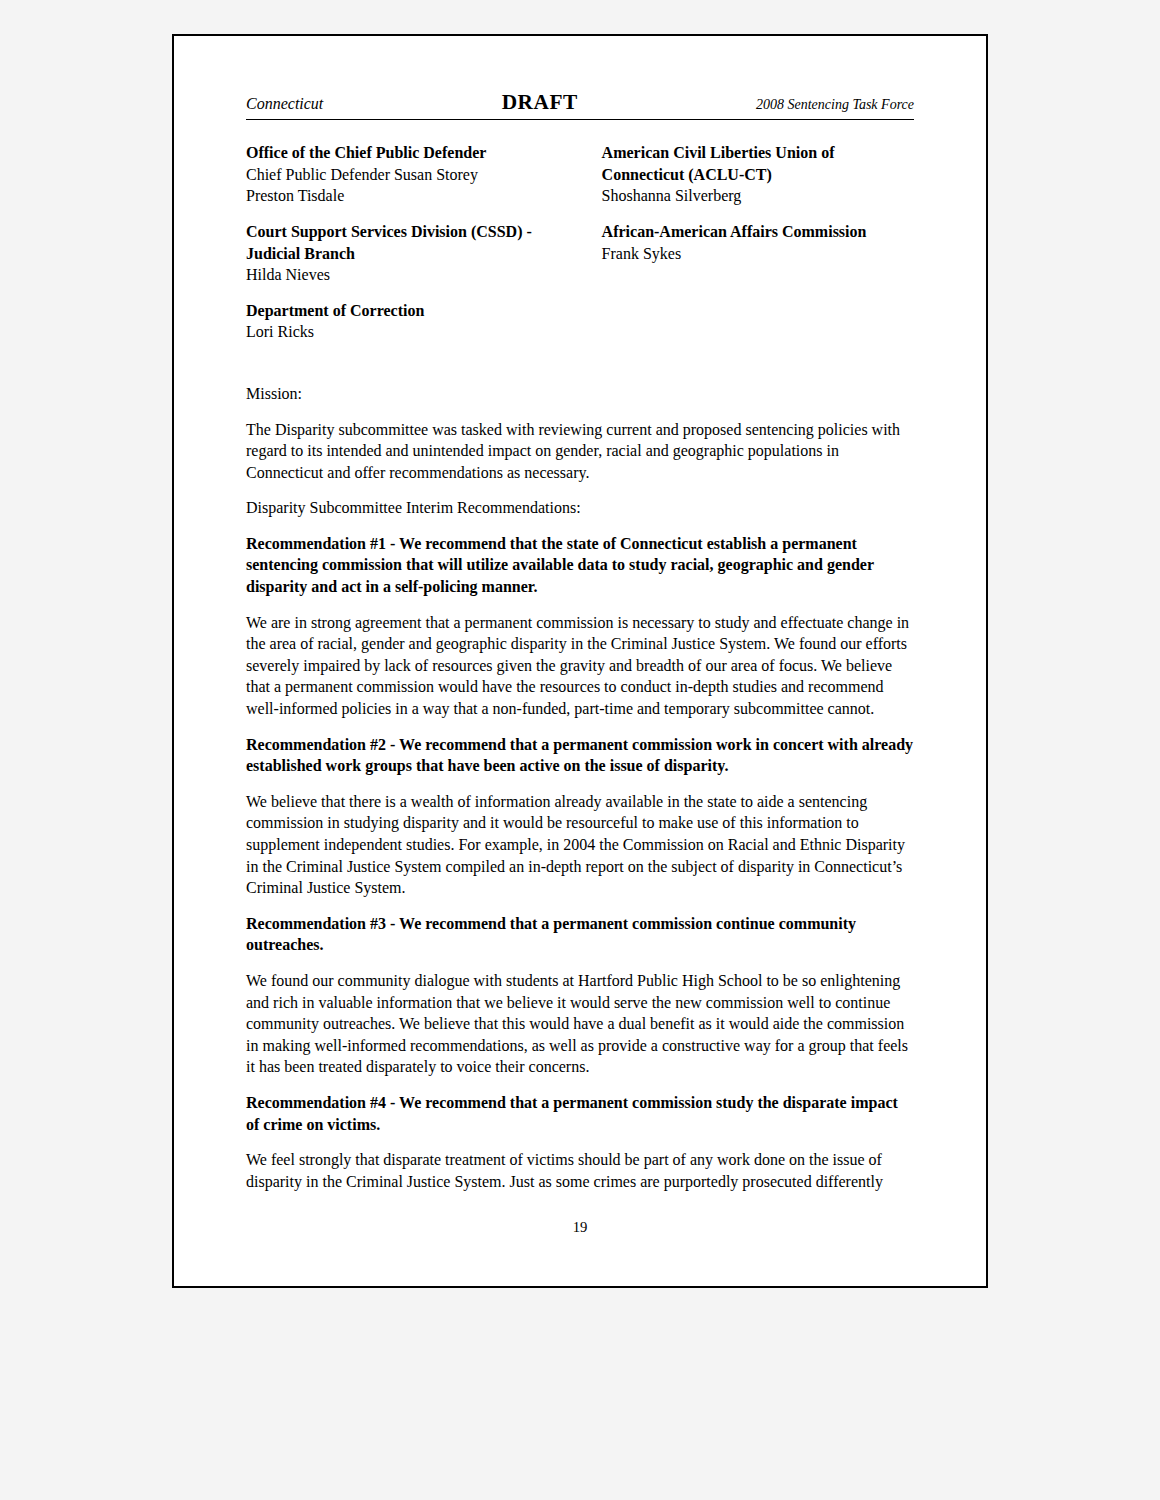Connecticut
DRAFT
2008 Sentencing Task Force
Office of the Chief Public Defender
Chief Public Defender Susan Storey
Preston Tisdale
Court Support Services Division (CSSD) -
Judicial Branch
Hilda Nieves
Department of Correction
Lori Ricks
American Civil Liberties Union of
Connecticut (ACLU-CT)
Shoshanna Silverberg
African-American Affairs Commission
Frank Sykes
Mission:
The Disparity subcommittee was tasked with reviewing current and proposed sentencing policies with regard to its intended and unintended impact on gender, racial and geographic populations in Connecticut and offer recommendations as necessary.
Disparity Subcommittee Interim Recommendations:
Recommendation #1 - We recommend that the state of Connecticut establish a permanent sentencing commission that will utilize available data to study racial, geographic and gender disparity and act in a self-policing manner.
We are in strong agreement that a permanent commission is necessary to study and effectuate change in the area of racial, gender and geographic disparity in the Criminal Justice System. We found our efforts severely impaired by lack of resources given the gravity and breadth of our area of focus. We believe that a permanent commission would have the resources to conduct in-depth studies and recommend well-informed policies in a way that a non-funded, part-time and temporary subcommittee cannot.
Recommendation #2 - We recommend that a permanent commission work in concert with already established work groups that have been active on the issue of disparity.
We believe that there is a wealth of information already available in the state to aide a sentencing commission in studying disparity and it would be resourceful to make use of this information to supplement independent studies. For example, in 2004 the Commission on Racial and Ethnic Disparity in the Criminal Justice System compiled an in-depth report on the subject of disparity in Connecticut’s Criminal Justice System.
Recommendation #3 - We recommend that a permanent commission continue community outreaches.
We found our community dialogue with students at Hartford Public High School to be so enlightening and rich in valuable information that we believe it would serve the new commission well to continue community outreaches. We believe that this would have a dual benefit as it would aide the commission in making well-informed recommendations, as well as provide a constructive way for a group that feels it has been treated disparately to voice their concerns.
Recommendation #4 - We recommend that a permanent commission study the disparate impact of crime on victims.
We feel strongly that disparate treatment of victims should be part of any work done on the issue of disparity in the Criminal Justice System. Just as some crimes are purportedly prosecuted differently
19